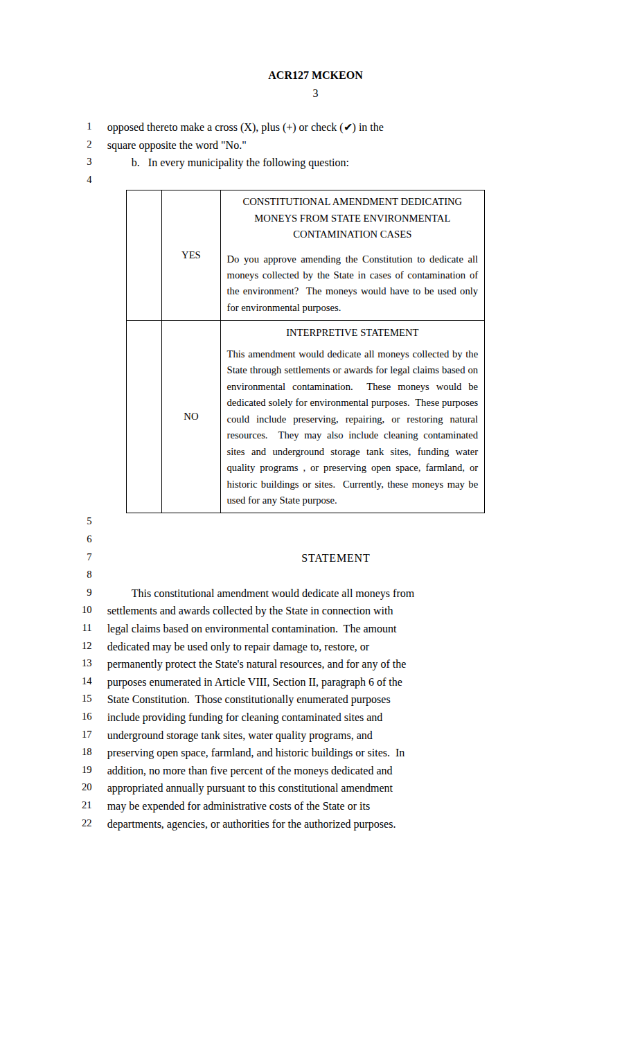ACR127 MCKEON
3
1
opposed thereto make a cross (X), plus (+) or check (✔) in the
2
square opposite the word "No."
3
b. In every municipality the following question:
4
| | YES | CONSTITUTIONAL AMENDMENT DEDICATING MONEYS FROM STATE ENVIRONMENTAL CONTAMINATION CASES Do you approve amending the Constitution to dedicate all moneys collected by the State in cases of contamination of the environment? The moneys would have to be used only for environmental purposes. |
| | NO | INTERPRETIVE STATEMENT This amendment would dedicate all moneys collected by the State through settlements or awards for legal claims based on environmental contamination. These moneys would be dedicated solely for environmental purposes. These purposes could include preserving, repairing, or restoring natural resources. They may also include cleaning contaminated sites and underground storage tank sites, funding water quality programs , or preserving open space, farmland, or historic buildings or sites. Currently, these moneys may be used for any State purpose. |
5
6
7
STATEMENT
8
9
This constitutional amendment would dedicate all moneys from
10
settlements and awards collected by the State in connection with
11
legal claims based on environmental contamination. The amount
12
dedicated may be used only to repair damage to, restore, or
13
permanently protect the State's natural resources, and for any of the
14
purposes enumerated in Article VIII, Section II, paragraph 6 of the
15
State Constitution. Those constitutionally enumerated purposes
16
include providing funding for cleaning contaminated sites and
17
underground storage tank sites, water quality programs, and
18
preserving open space, farmland, and historic buildings or sites. In
19
addition, no more than five percent of the moneys dedicated and
20
appropriated annually pursuant to this constitutional amendment
21
may be expended for administrative costs of the State or its
22
departments, agencies, or authorities for the authorized purposes.